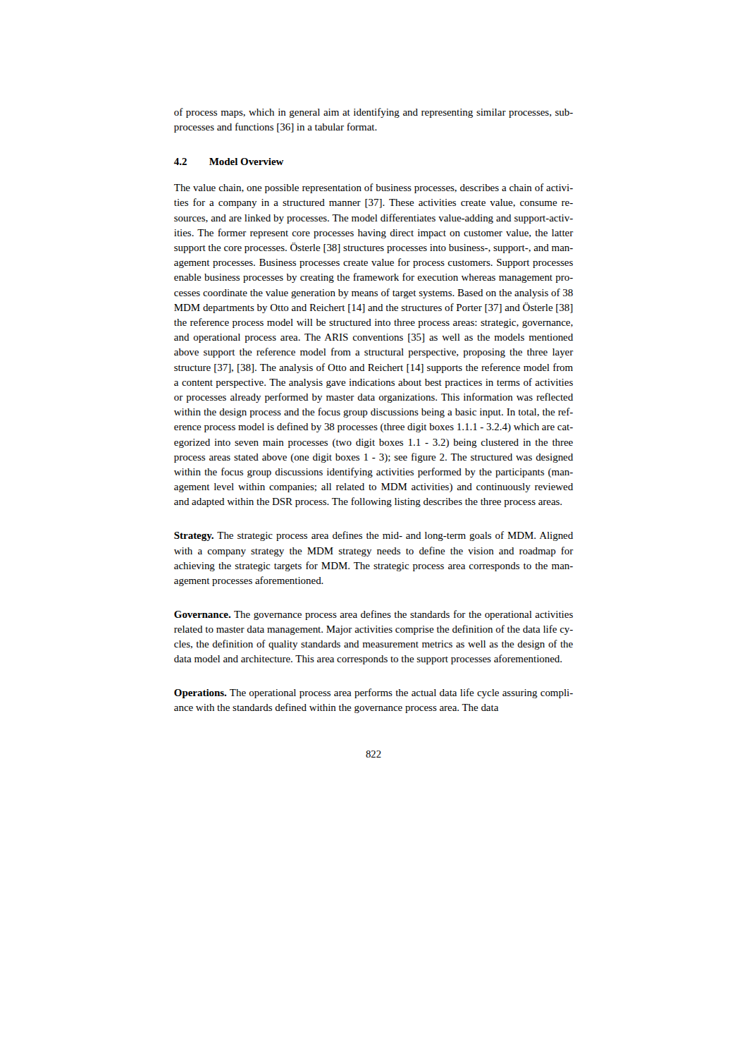of process maps, which in general aim at identifying and representing similar processes, sub-processes and functions [36] in a tabular format.
4.2 Model Overview
The value chain, one possible representation of business processes, describes a chain of activities for a company in a structured manner [37]. These activities create value, consume resources, and are linked by processes. The model differentiates value-adding and support-activities. The former represent core processes having direct impact on customer value, the latter support the core processes. Österle [38] structures processes into business-, support-, and management processes. Business processes create value for process customers. Support processes enable business processes by creating the framework for execution whereas management processes coordinate the value generation by means of target systems. Based on the analysis of 38 MDM departments by Otto and Reichert [14] and the structures of Porter [37] and Österle [38] the reference process model will be structured into three process areas: strategic, governance, and operational process area. The ARIS conventions [35] as well as the models mentioned above support the reference model from a structural perspective, proposing the three layer structure [37], [38]. The analysis of Otto and Reichert [14] supports the reference model from a content perspective. The analysis gave indications about best practices in terms of activities or processes already performed by master data organizations. This information was reflected within the design process and the focus group discussions being a basic input. In total, the reference process model is defined by 38 processes (three digit boxes 1.1.1 - 3.2.4) which are categorized into seven main processes (two digit boxes 1.1 - 3.2) being clustered in the three process areas stated above (one digit boxes 1 - 3); see figure 2. The structured was designed within the focus group discussions identifying activities performed by the participants (management level within companies; all related to MDM activities) and continuously reviewed and adapted within the DSR process. The following listing describes the three process areas.
Strategy. The strategic process area defines the mid- and long-term goals of MDM. Aligned with a company strategy the MDM strategy needs to define the vision and roadmap for achieving the strategic targets for MDM. The strategic process area corresponds to the management processes aforementioned.
Governance. The governance process area defines the standards for the operational activities related to master data management. Major activities comprise the definition of the data life cycles, the definition of quality standards and measurement metrics as well as the design of the data model and architecture. This area corresponds to the support processes aforementioned.
Operations. The operational process area performs the actual data life cycle assuring compliance with the standards defined within the governance process area. The data
822